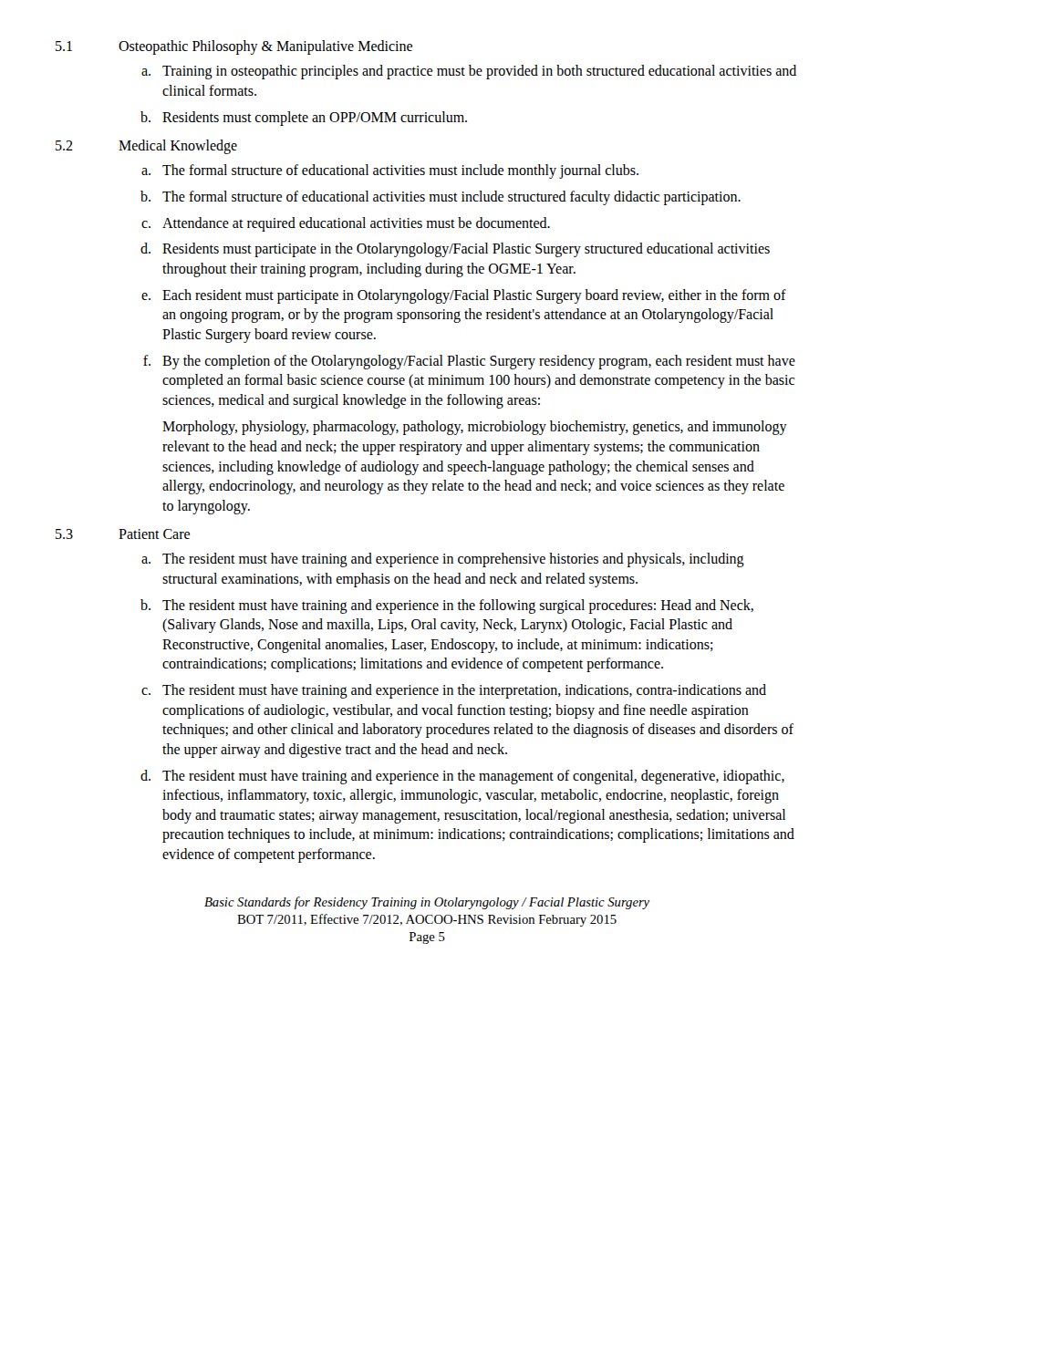5.1 Osteopathic Philosophy & Manipulative Medicine
Training in osteopathic principles and practice must be provided in both structured educational activities and clinical formats.
Residents must complete an OPP/OMM curriculum.
5.2 Medical Knowledge
The formal structure of educational activities must include monthly journal clubs.
The formal structure of educational activities must include structured faculty didactic participation.
Attendance at required educational activities must be documented.
Residents must participate in the Otolaryngology/Facial Plastic Surgery structured educational activities throughout their training program, including during the OGME-1 Year.
Each resident must participate in Otolaryngology/Facial Plastic Surgery board review, either in the form of an ongoing program, or by the program sponsoring the resident's attendance at an Otolaryngology/Facial Plastic Surgery board review course.
By the completion of the Otolaryngology/Facial Plastic Surgery residency program, each resident must have completed an formal basic science course (at minimum 100 hours) and demonstrate competency in the basic sciences, medical and surgical knowledge in the following areas:
Morphology, physiology, pharmacology, pathology, microbiology biochemistry, genetics, and immunology relevant to the head and neck; the upper respiratory and upper alimentary systems; the communication sciences, including knowledge of audiology and speech-language pathology; the chemical senses and allergy, endocrinology, and neurology as they relate to the head and neck; and voice sciences as they relate to laryngology.
5.3 Patient Care
The resident must have training and experience in comprehensive histories and physicals, including structural examinations, with emphasis on the head and neck and related systems.
The resident must have training and experience in the following surgical procedures: Head and Neck, (Salivary Glands, Nose and maxilla, Lips, Oral cavity, Neck, Larynx) Otologic, Facial Plastic and Reconstructive, Congenital anomalies, Laser, Endoscopy, to include, at minimum: indications; contraindications; complications; limitations and evidence of competent performance.
The resident must have training and experience in the interpretation, indications, contra-indications and complications of audiologic, vestibular, and vocal function testing; biopsy and fine needle aspiration techniques; and other clinical and laboratory procedures related to the diagnosis of diseases and disorders of the upper airway and digestive tract and the head and neck.
The resident must have training and experience in the management of congenital, degenerative, idiopathic, infectious, inflammatory, toxic, allergic, immunologic, vascular, metabolic, endocrine, neoplastic, foreign body and traumatic states; airway management, resuscitation, local/regional anesthesia, sedation; universal precaution techniques to include, at minimum: indications; contraindications; complications; limitations and evidence of competent performance.
Basic Standards for Residency Training in Otolaryngology / Facial Plastic Surgery
BOT 7/2011, Effective 7/2012, AOCOO-HNS Revision February 2015
Page 5